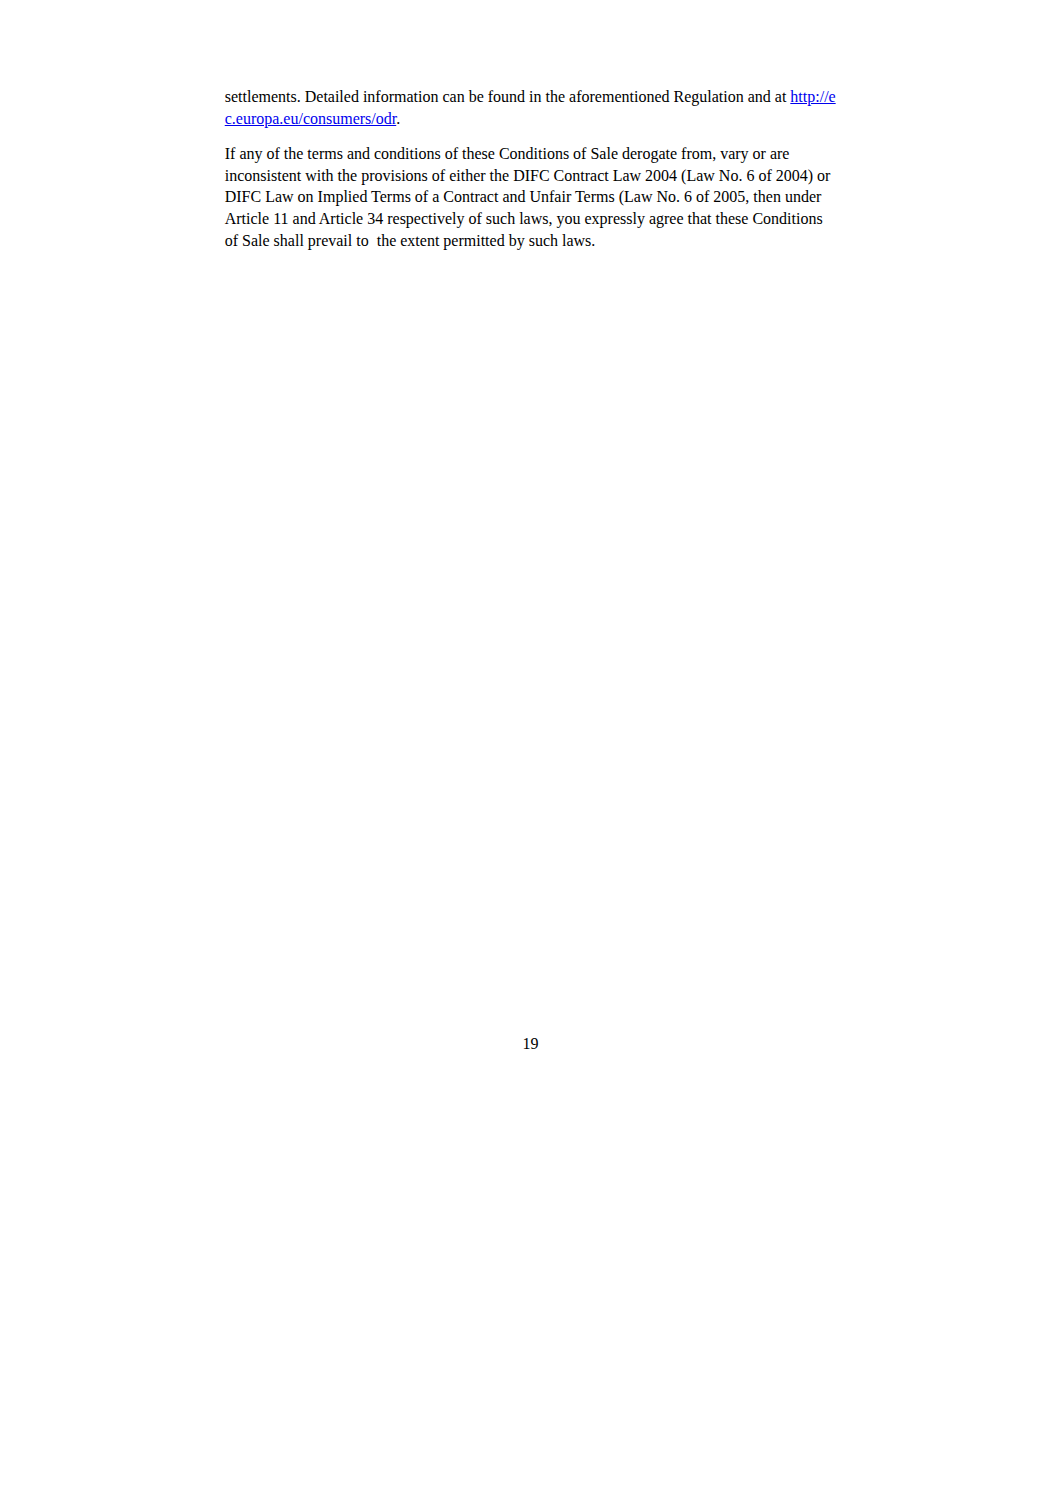settlements. Detailed information can be found in the aforementioned Regulation and at http://ec.europa.eu/consumers/odr.
If any of the terms and conditions of these Conditions of Sale derogate from, vary or are inconsistent with the provisions of either the DIFC Contract Law 2004 (Law No. 6 of 2004) or DIFC Law on Implied Terms of a Contract and Unfair Terms (Law No. 6 of 2005, then under Article 11 and Article 34 respectively of such laws, you expressly agree that these Conditions of Sale shall prevail to the extent permitted by such laws.
19